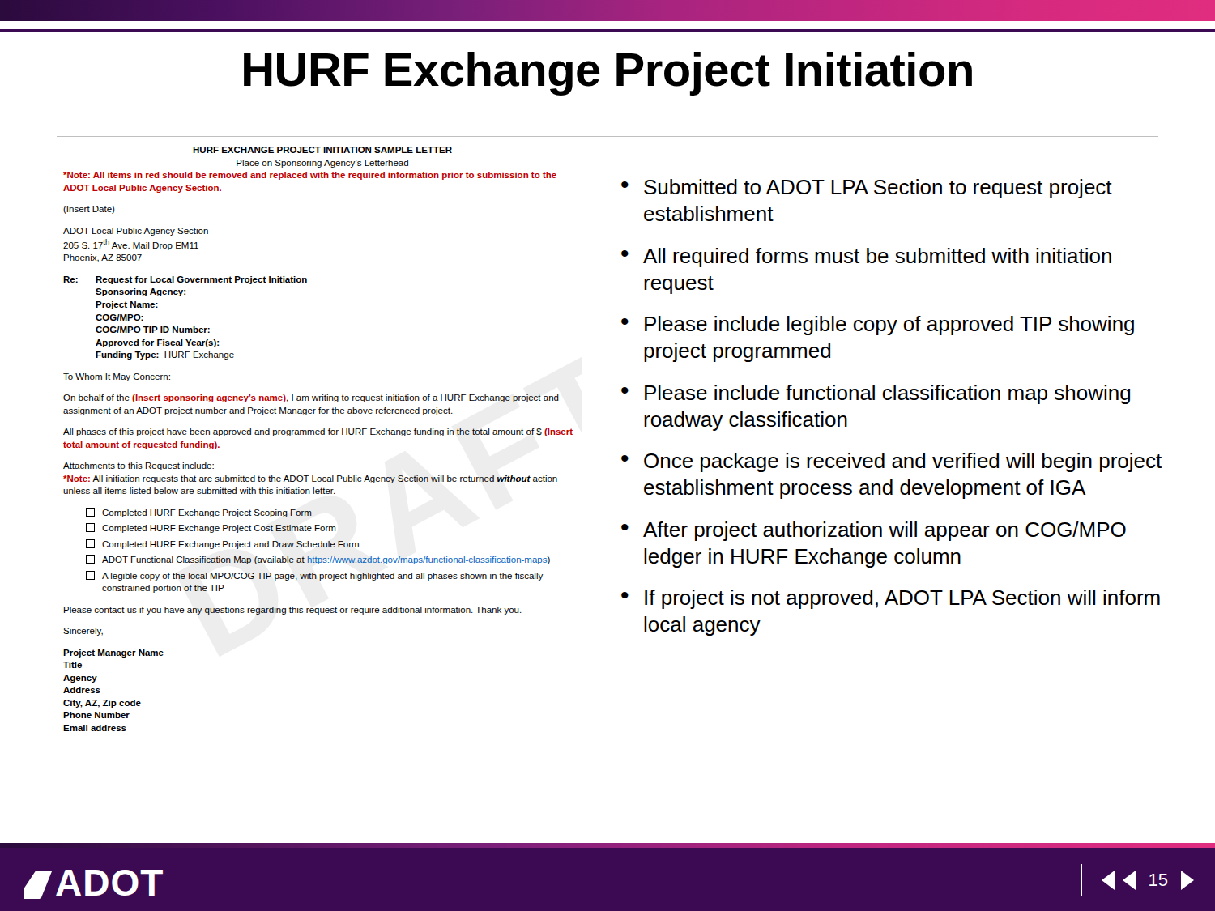HURF Exchange Project Initiation
DRAFT
HURF EXCHANGE PROJECT INITIATION SAMPLE LETTER
Place on Sponsoring Agency’s Letterhead
*Note: All items in red should be removed and replaced with the required information prior to submission to the ADOT Local Public Agency Section.
(Insert Date)
ADOT Local Public Agency Section
205 S. 17th Ave. Mail Drop EM11
Phoenix, AZ 85007
| Re: | Request for Local Government Project Initiation |
| | Sponsoring Agency: |
| | Project Name: |
| | COG/MPO: |
| | COG/MPO TIP ID Number: |
| | Approved for Fiscal Year(s): |
| | Funding Type: HURF Exchange |
To Whom It May Concern:
On behalf of the (Insert sponsoring agency’s name), I am writing to request initiation of a HURF Exchange project and assignment of an ADOT project number and Project Manager for the above referenced project.
All phases of this project have been approved and programmed for HURF Exchange funding in the total amount of $ (Insert total amount of requested funding).
Attachments to this Request include:
*Note: All initiation requests that are submitted to the ADOT Local Public Agency Section will be returned without action unless all items listed below are submitted with this initiation letter.
Completed HURF Exchange Project Scoping Form
Completed HURF Exchange Project Cost Estimate Form
Completed HURF Exchange Project and Draw Schedule Form
ADOT Functional Classification Map (available at https://www.azdot.gov/maps/functional-classification-maps)
A legible copy of the local MPO/COG TIP page, with project highlighted and all phases shown in the fiscally constrained portion of the TIP
Please contact us if you have any questions regarding this request or require additional information. Thank you.
Sincerely,
Project Manager Name
Title
Agency
Address
City, AZ, Zip code
Phone Number
Email address
Submitted to ADOT LPA Section to request project establishment
All required forms must be submitted with initiation request
Please include legible copy of approved TIP showing project programmed
Please include functional classification map showing roadway classification
Once package is received and verified will begin project establishment process and development of IGA
After project authorization will appear on COG/MPO ledger in HURF Exchange column
If project is not approved, ADOT LPA Section will inform local agency
ADOT
15